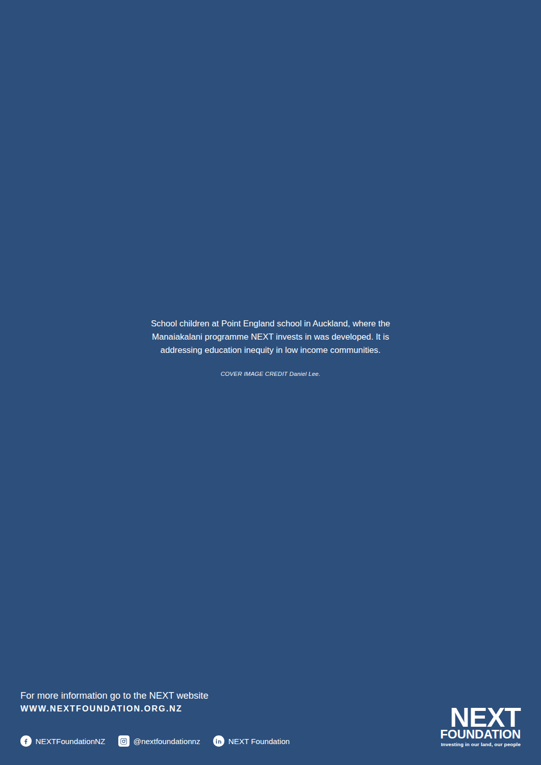School children at Point England school in Auckland, where the Manaiakalani programme NEXT invests in was developed. It is addressing education inequity in low income communities. COVER IMAGE CREDIT Daniel Lee.
For more information go to the NEXT website www.nextfoundation.org.nz
NEXTFoundationNZ @nextfoundationnz NEXT Foundation
NEXT FOUNDATION Investing in our land, our people